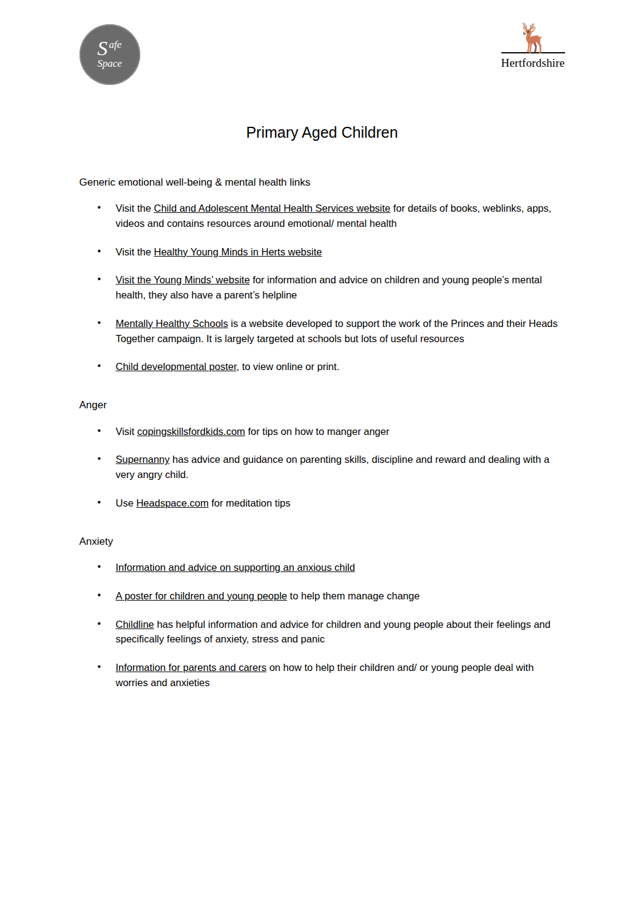Safe
Space
🦌
Hertfordshire
Primary Aged Children
Generic emotional well-being & mental health links
Visit the Child and Adolescent Mental Health Services website for details of books, weblinks, apps, videos and contains resources around emotional/ mental health
Visit the Healthy Young Minds in Herts website
Visit the Young Minds’ website for information and advice on children and young people’s mental health, they also have a parent’s helpline
Mentally Healthy Schools is a website developed to support the work of the Princes and their Heads Together campaign. It is largely targeted at schools but lots of useful resources
Child developmental poster, to view online or print.
Anger
Visit copingskillsfordkids.com for tips on how to manger anger
Supernanny has advice and guidance on parenting skills, discipline and reward and dealing with a very angry child.
Use Headspace.com for meditation tips
Anxiety
Information and advice on supporting an anxious child
A poster for children and young people to help them manage change
Childline has helpful information and advice for children and young people about their feelings and specifically feelings of anxiety, stress and panic
Information for parents and carers on how to help their children and/ or young people deal with worries and anxieties